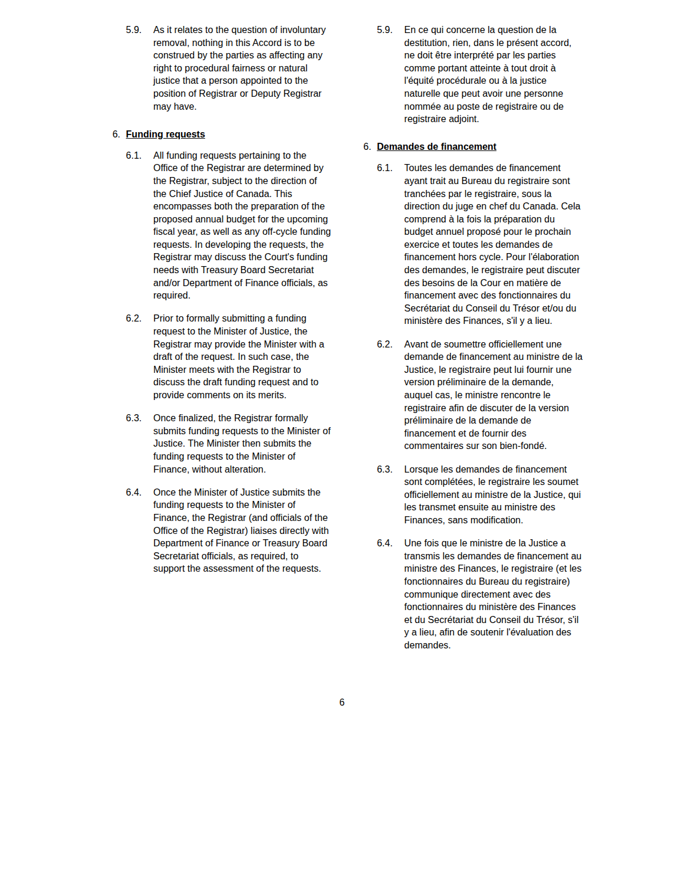5.9.
As it relates to the question of involuntary removal, nothing in this Accord is to be construed by the parties as affecting any right to procedural fairness or natural justice that a person appointed to the position of Registrar or Deputy Registrar may have.
6.
Funding requests
6.1.
All funding requests pertaining to the Office of the Registrar are determined by the Registrar, subject to the direction of the Chief Justice of Canada. This encompasses both the preparation of the proposed annual budget for the upcoming fiscal year, as well as any off-cycle funding requests. In developing the requests, the Registrar may discuss the Court's funding needs with Treasury Board Secretariat and/or Department of Finance officials, as required.
6.2.
Prior to formally submitting a funding request to the Minister of Justice, the Registrar may provide the Minister with a draft of the request. In such case, the Minister meets with the Registrar to discuss the draft funding request and to provide comments on its merits.
6.3.
Once finalized, the Registrar formally submits funding requests to the Minister of Justice. The Minister then submits the funding requests to the Minister of Finance, without alteration.
6.4.
Once the Minister of Justice submits the funding requests to the Minister of Finance, the Registrar (and officials of the Office of the Registrar) liaises directly with Department of Finance or Treasury Board Secretariat officials, as required, to support the assessment of the requests.
5.9.
En ce qui concerne la question de la destitution, rien, dans le présent accord, ne doit être interprété par les parties comme portant atteinte à tout droit à l'équité procédurale ou à la justice naturelle que peut avoir une personne nommée au poste de registraire ou de registraire adjoint.
6.
Demandes de financement
6.1.
Toutes les demandes de financement ayant trait au Bureau du registraire sont tranchées par le registraire, sous la direction du juge en chef du Canada. Cela comprend à la fois la préparation du budget annuel proposé pour le prochain exercice et toutes les demandes de financement hors cycle. Pour l'élaboration des demandes, le registraire peut discuter des besoins de la Cour en matière de financement avec des fonctionnaires du Secrétariat du Conseil du Trésor et/ou du ministère des Finances, s'il y a lieu.
6.2.
Avant de soumettre officiellement une demande de financement au ministre de la Justice, le registraire peut lui fournir une version préliminaire de la demande, auquel cas, le ministre rencontre le registraire afin de discuter de la version préliminaire de la demande de financement et de fournir des commentaires sur son bien-fondé.
6.3.
Lorsque les demandes de financement sont complétées, le registraire les soumet officiellement au ministre de la Justice, qui les transmet ensuite au ministre des Finances, sans modification.
6.4.
Une fois que le ministre de la Justice a transmis les demandes de financement au ministre des Finances, le registraire (et les fonctionnaires du Bureau du registraire) communique directement avec des fonctionnaires du ministère des Finances et du Secrétariat du Conseil du Trésor, s'il y a lieu, afin de soutenir l'évaluation des demandes.
6